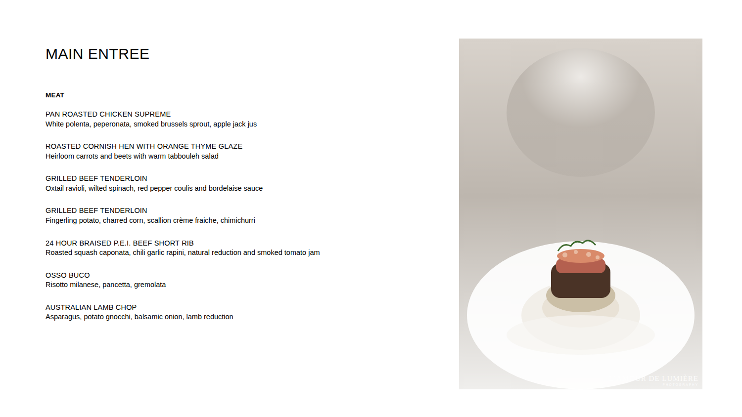MAIN ENTREE
MEAT
PAN ROASTED CHICKEN SUPREME
White polenta, peperonata, smoked brussels sprout, apple jack jus
ROASTED CORNISH HEN WITH ORANGE THYME GLAZE
Heirloom carrots and beets with warm tabbouleh salad
GRILLED BEEF TENDERLOIN
Oxtail ravioli, wilted spinach, red pepper coulis and bordelaise sauce
GRILLED BEEF TENDERLOIN
Fingerling potato, charred corn, scallion crème fraiche, chimichurri
24 HOUR BRAISED P.E.I. BEEF SHORT RIB
Roasted squash caponata, chili garlic rapini, natural reduction and smoked tomato jam
OSSO BUCO
Risotto milanese, pancetta, gremolata
AUSTRALIAN LAMB CHOP
Asparagus, potato gnocchi, balsamic onion, lamb reduction
L’AMOUR DE LUMIÈREPHOTOGRAPHY